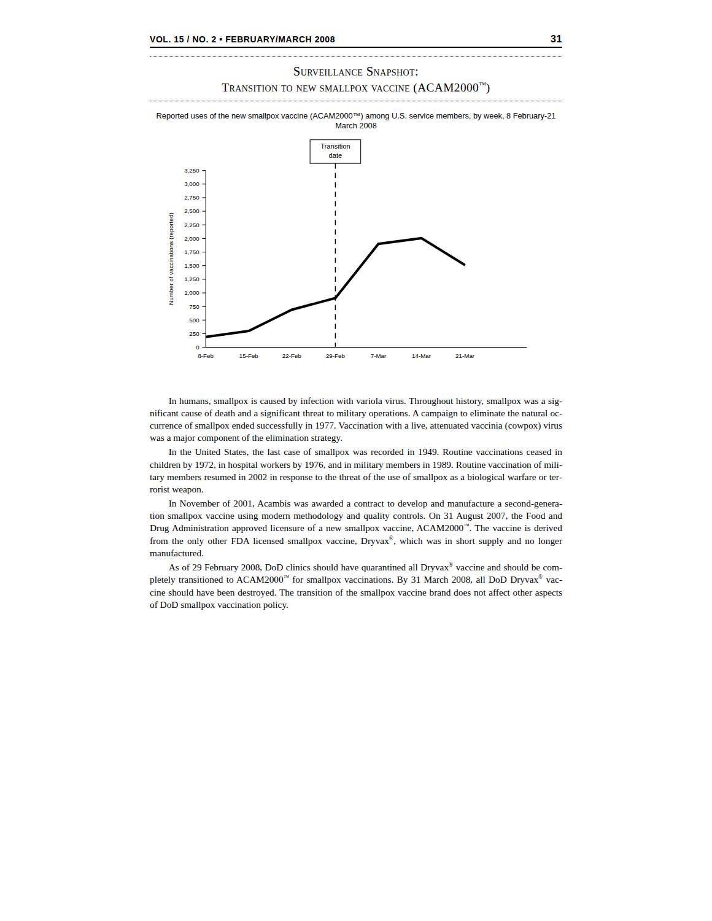Vol. 15 / No. 2 • February/March 2008
31
Surveillance Snapshot: Transition to new smallpox vaccine (ACAM2000™)
Reported uses of the new smallpox vaccine (ACAM2000™) among U.S. service members, by week, 8 February-21 March 2008
Transition date 3,250 3,000 2,750 2,500 2,250 2,000 1,750 1,500 1,250 1,000 750 500 250 0 Number of vaccinations (reported) 8-Feb 15-Feb 22-Feb 29-Feb 7-Mar 14-Mar 21-Mar Data series: 8-Feb ~190 -> y = 360 - 190/3250*300 = 342.5 15-Feb ~300 -> y = 332.3 22-Feb ~690 -> y = 296.3 29-Feb ~905 -> y = 276.5 7-Mar ~1900 -> y = 184.6 14-Mar ~2005 -> y = 174.9 21-Mar ~1510 -> y = 220.6
In humans, smallpox is caused by infection with variola virus. Throughout history, smallpox was a significant cause of death and a significant threat to military operations. A campaign to eliminate the natural occurrence of smallpox ended successfully in 1977. Vaccination with a live, attenuated vaccinia (cowpox) virus was a major component of the elimination strategy.
In the United States, the last case of smallpox was recorded in 1949. Routine vaccinations ceased in children by 1972, in hospital workers by 1976, and in military members in 1989. Routine vaccination of military members resumed in 2002 in response to the threat of the use of smallpox as a biological warfare or terrorist weapon.
In November of 2001, Acambis was awarded a contract to develop and manufacture a second-generation smallpox vaccine using modern methodology and quality controls. On 31 August 2007, the Food and Drug Administration approved licensure of a new smallpox vaccine, ACAM2000™. The vaccine is derived from the only other FDA licensed smallpox vaccine, Dryvax®, which was in short supply and no longer manufactured.
As of 29 February 2008, DoD clinics should have quarantined all Dryvax® vaccine and should be completely transitioned to ACAM2000™ for smallpox vaccinations. By 31 March 2008, all DoD Dryvax® vaccine should have been destroyed. The transition of the smallpox vaccine brand does not affect other aspects of DoD smallpox vaccination policy.